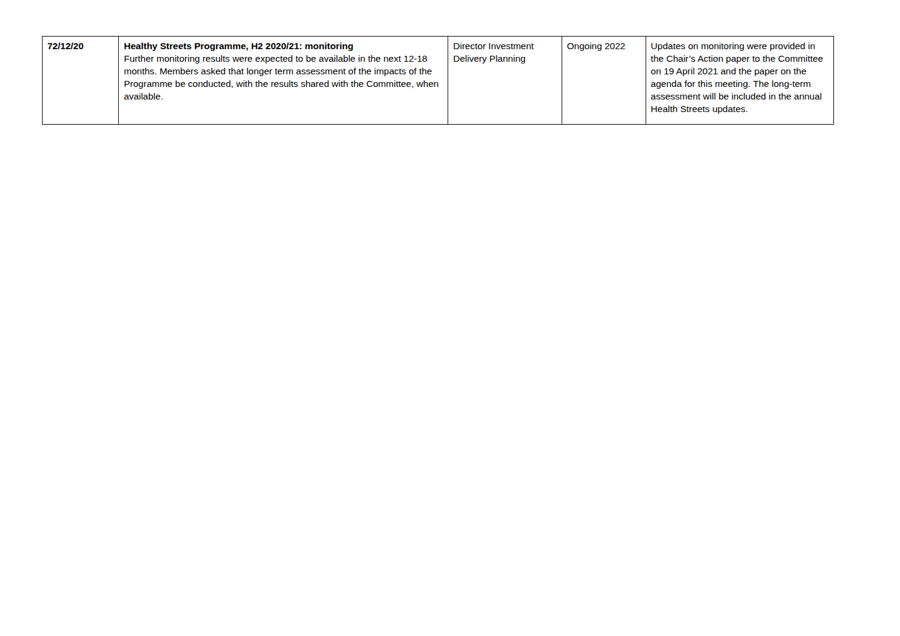| 72/12/20 | Healthy Streets Programme, H2 2020/21: monitoring Further monitoring results were expected to be available in the next 12-18 months. Members asked that longer term assessment of the impacts of the Programme be conducted, with the results shared with the Committee, when available. | Director Investment Delivery Planning | Ongoing 2022 | Updates on monitoring were provided in the Chair’s Action paper to the Committee on 19 April 2021 and the paper on the agenda for this meeting. The long-term assessment will be included in the annual Health Streets updates. |